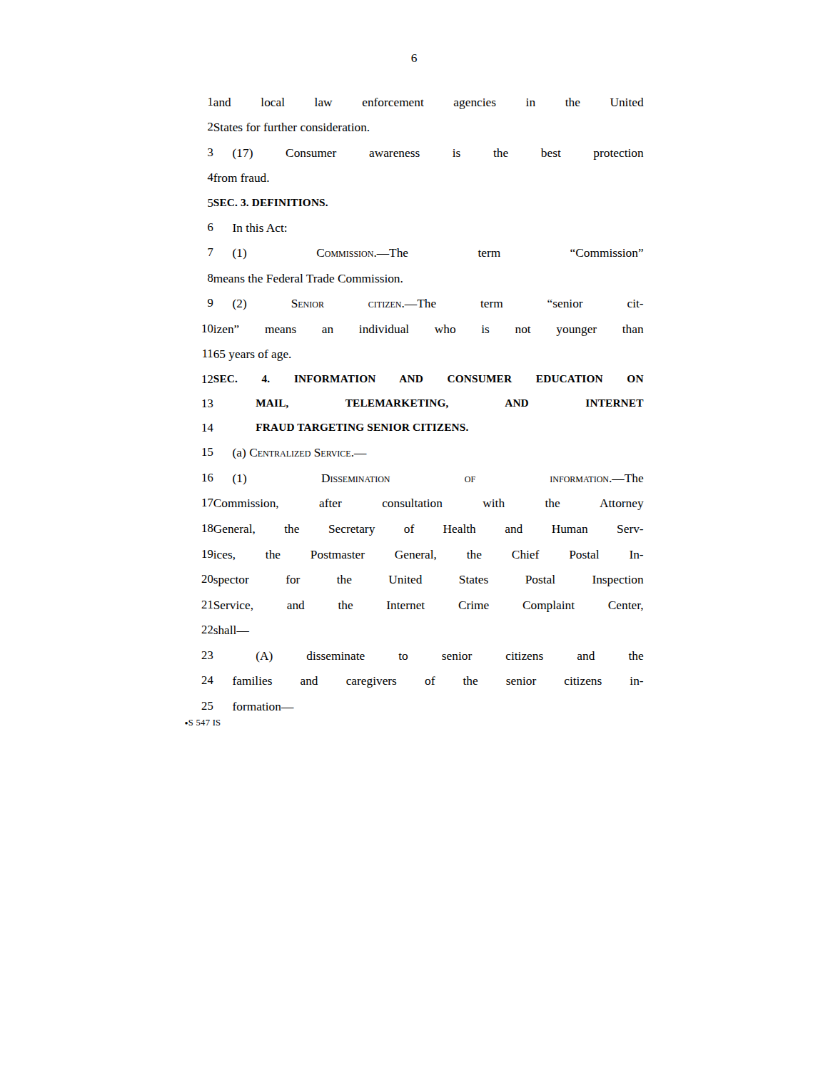6
| 1 | and local law enforcement agencies in the United |
| 2 | States for further consideration. |
| 3 | (17) Consumer awareness is the best protection |
| 4 | from fraud. |
| 5 | SEC. 3. DEFINITIONS. |
| 6 | In this Act: |
| 7 | (1) Commission. —The term “Commission” |
| 8 | means the Federal Trade Commission. |
| 9 | (2) Senior citizen. —The term “senior cit- |
| 10 | izen” means an individual who is not younger than |
| 11 | 65 years of age. |
| 12 | SEC. 4. INFORMATION AND CONSUMER EDUCATION ON |
| 13 | MAIL, TELEMARKETING, AND INTERNET |
| 14 | FRAUD TARGETING SENIOR CITIZENS. |
| 15 | (a) Centralized Service. — |
| 16 | (1) Dissemination of information. —The |
| 17 | Commission, after consultation with the Attorney |
| 18 | General, the Secretary of Health and Human Serv- |
| 19 | ices, the Postmaster General, the Chief Postal In- |
| 20 | spector for the United States Postal Inspection |
| 21 | Service, and the Internet Crime Complaint Center, |
| 22 | shall— |
| 23 | (A) disseminate to senior citizens and the |
| 24 | families and caregivers of the senior citizens in- |
| 25 | formation— |
•S 547 IS